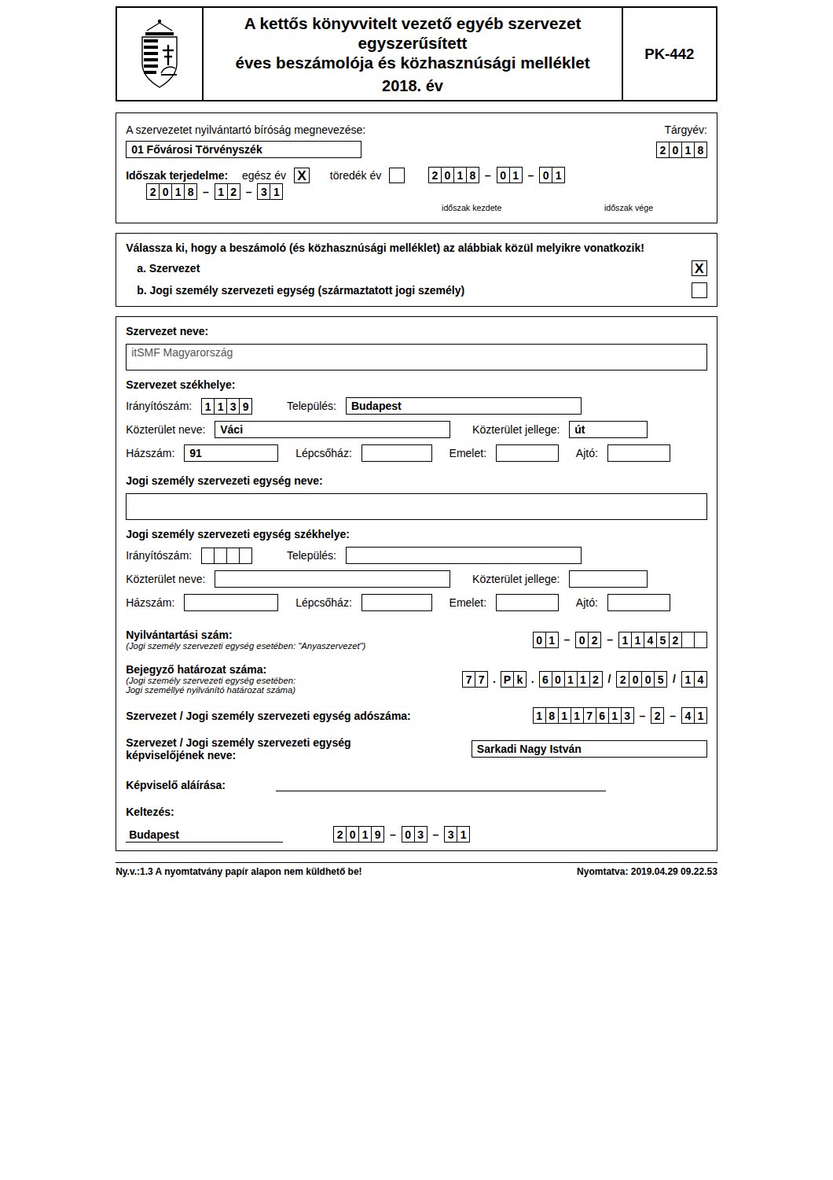A kettős könyvvitelt vezető egyéb szervezet egyszerűsített
éves beszámolója és közhasznúsági melléklet
2018. év
PK-442
| A szervezetet nyilvántartó bíróság megnevezése: | Tárgyév: |
| 01 Fővárosi Törvényszék | 2 0 1 8 |
| Időszak terjedelme: egész év X töredék év 2 0 1 8 – 0 1 – 0 1 2 0 1 8 – 1 2 – 3 1 |
| / / időszak kezdete / időszak vége / |
Válassza ki, hogy a beszámoló (és közhasznúsági melléklet) az alábbiak közül melyikre vonatkozik!
a. Szervezet
X
b. Jogi személy szervezeti egység (származtatott jogi személy)
Szervezet neve:
itSMF Magyarország
Szervezet székhelye:
Irányítószám: 1139 Település: Budapest
Közterület neve: Váci Közterület jellege: út
Házszám: 91 Lépcsőház: Emelet: Ajtó:
Jogi személy szervezeti egység neve:
Jogi személy szervezeti egység székhelye:
Irányítószám: Település:
Közterület neve: Közterület jellege:
Házszám: Lépcsőház: Emelet: Ajtó:
Nyilvántartási szám:
(Jogi személy szervezeti egység esetében: "Anyaszervezet")
01 – 02 – 11452
Bejegyző határozat száma:
(Jogi személy szervezeti egység esetében:
Jogi személlyé nyilvánító határozat száma)
77 . Pk . 60112 / 2005 / 14
Szervezet / Jogi személy szervezeti egység adószáma:
18117613 – 2 – 41
Szervezet / Jogi személy szervezeti egység
képviselőjének neve:
Sarkadi Nagy István
Képviselő aláírása:
Keltezés:
Budapest 2019 – 03 – 31
Ny.v.:1.3 A nyomtatvány papír alapon nem küldhető be!
Nyomtatva: 2019.04.29 09.22.53